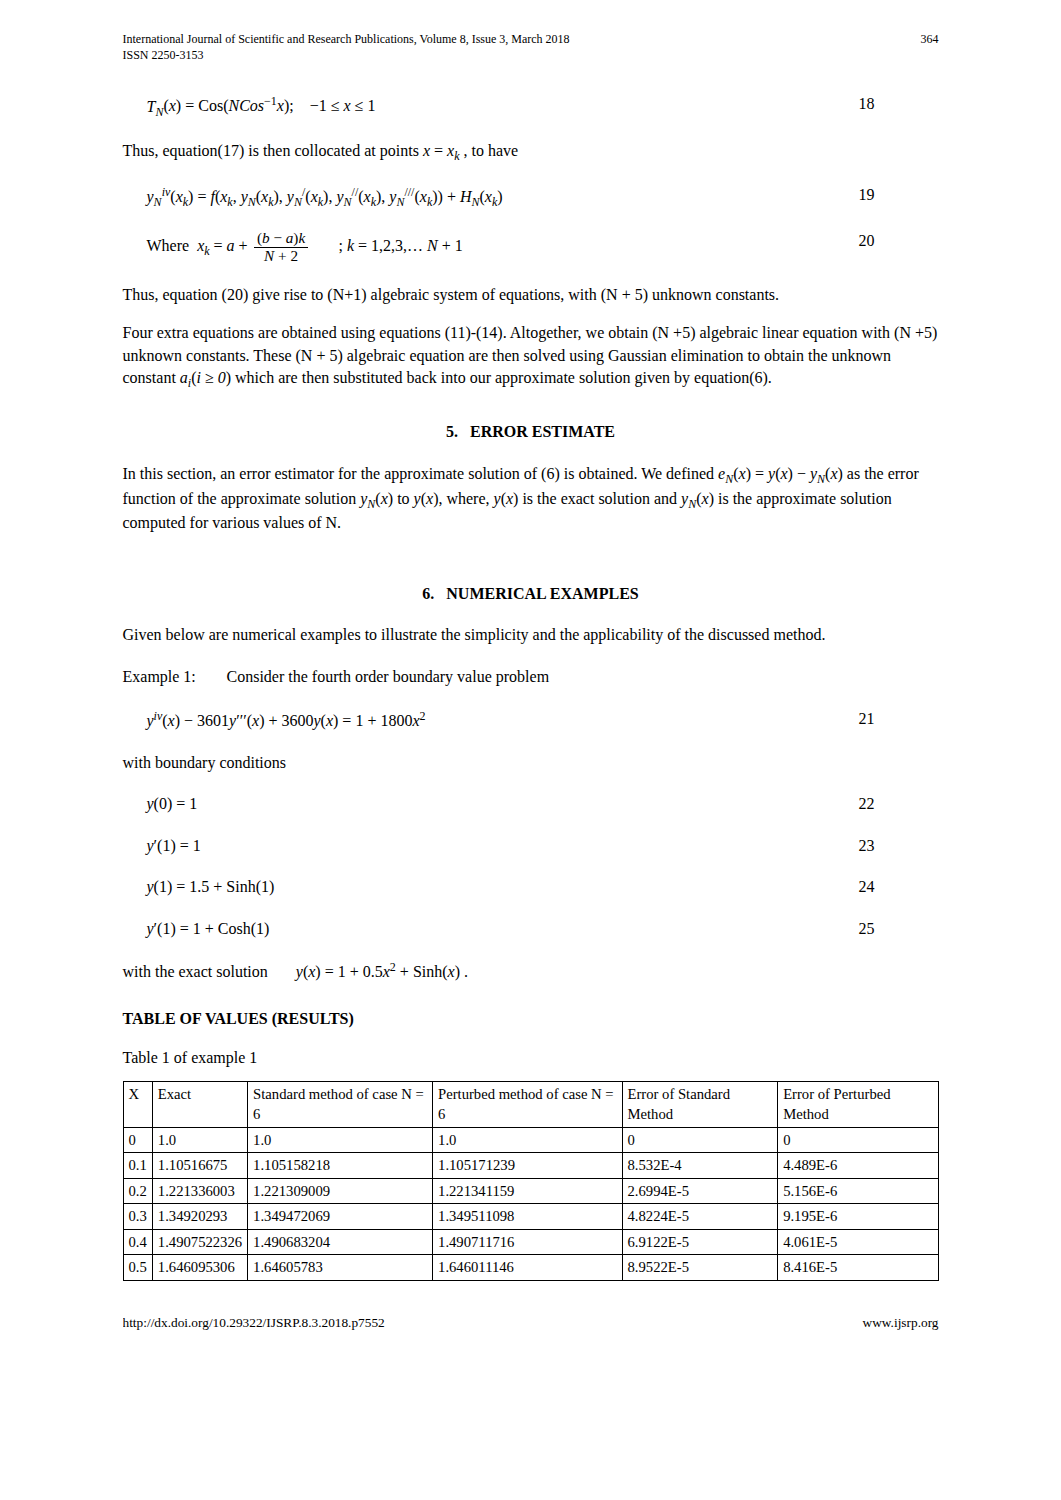International Journal of Scientific and Research Publications, Volume 8, Issue 3, March 2018 ISSN 2250-3153 364
TN(x) = Cos(NCos−1x); −1 ≤ x ≤ 1 18
Thus, equation(17) is then collocated at points x = xk , to have
yNiv(xk) = f(xk, yN(xk), yN/(xk), yN//(xk), yN///(xk)) + HN(xk) 19
Where xk = a + (b − a)k N + 2 ; k = 1,2,3,… N + 1 20
Thus, equation (20) give rise to (N+1) algebraic system of equations, with (N + 5) unknown constants.
Four extra equations are obtained using equations (11)-(14). Altogether, we obtain (N +5) algebraic linear equation with (N +5) unknown constants. These (N + 5) algebraic equation are then solved using Gaussian elimination to obtain the unknown constant ai(i ≥ 0) which are then substituted back into our approximate solution given by equation(6).
5. ERROR ESTIMATE
In this section, an error estimator for the approximate solution of (6) is obtained. We defined eN(x) = y(x) − yN(x) as the error function of the approximate solution yN(x) to y(x), where, y(x) is the exact solution and yN(x) is the approximate solution computed for various values of N.
6. NUMERICAL EXAMPLES
Given below are numerical examples to illustrate the simplicity and the applicability of the discussed method.
Example 1: Consider the fourth order boundary value problem
yiv(x) − 3601y′′′(x) + 3600y(x) = 1 + 1800x2 21
with boundary conditions
y(0) = 1 22
y′(1) = 1 23
y(1) = 1.5 + Sinh(1) 24
y′(1) = 1 + Cosh(1) 25
with the exact solution y(x) = 1 + 0.5x2 + Sinh(x) .
TABLE OF VALUES (RESULTS)
Table 1 of example 1
| X | Exact | Standard method of case N = 6 | Perturbed method of case N = 6 | Error of Standard Method | Error of Perturbed Method |
| --- | --- | --- | --- | --- | --- |
| 0 | 1.0 | 1.0 | 1.0 | 0 | 0 |
| 0.1 | 1.10516675 | 1.105158218 | 1.105171239 | 8.532E-4 | 4.489E-6 |
| 0.2 | 1.221336003 | 1.221309009 | 1.221341159 | 2.6994E-5 | 5.156E-6 |
| 0.3 | 1.34920293 | 1.349472069 | 1.349511098 | 4.8224E-5 | 9.195E-6 |
| 0.4 | 1.4907522326 | 1.490683204 | 1.490711716 | 6.9122E-5 | 4.061E-5 |
| 0.5 | 1.646095306 | 1.64605783 | 1.646011146 | 8.9522E-5 | 8.416E-5 |
http://dx.doi.org/10.29322/IJSRP.8.3.2018.p7552 www.ijsrp.org